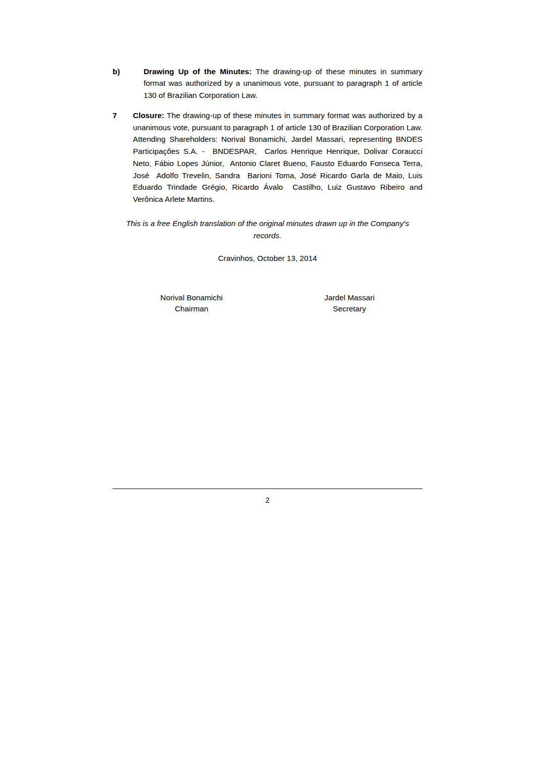b)
Drawing Up of the Minutes: The drawing-up of these minutes in summary format was authorized by a unanimous vote, pursuant to paragraph 1 of article 130 of Brazilian Corporation Law.
7
Closure: The drawing-up of these minutes in summary format was authorized by a unanimous vote, pursuant to paragraph 1 of article 130 of Brazilian Corporation Law. Attending Shareholders: Norival Bonamichi, Jardel Massari, representing BNDES Participações S.A. - BNDESPAR, Carlos Henrique Henrique, Dolivar Coraucci Neto, Fábio Lopes Júnior, Antonio Claret Bueno, Fausto Eduardo Fonseca Terra, José Adolfo Trevelin, Sandra Barioni Toma, José Ricardo Garla de Maio, Luis Eduardo Trindade Grégio, Ricardo Ávalo Castilho, Luiz Gustavo Ribeiro and Verônica Arlete Martins.
This is a free English translation of the original minutes drawn up in the Company’s records.
Cravinhos, October 13, 2014
Norival Bonamichi
Chairman
Jardel Massari
Secretary
2